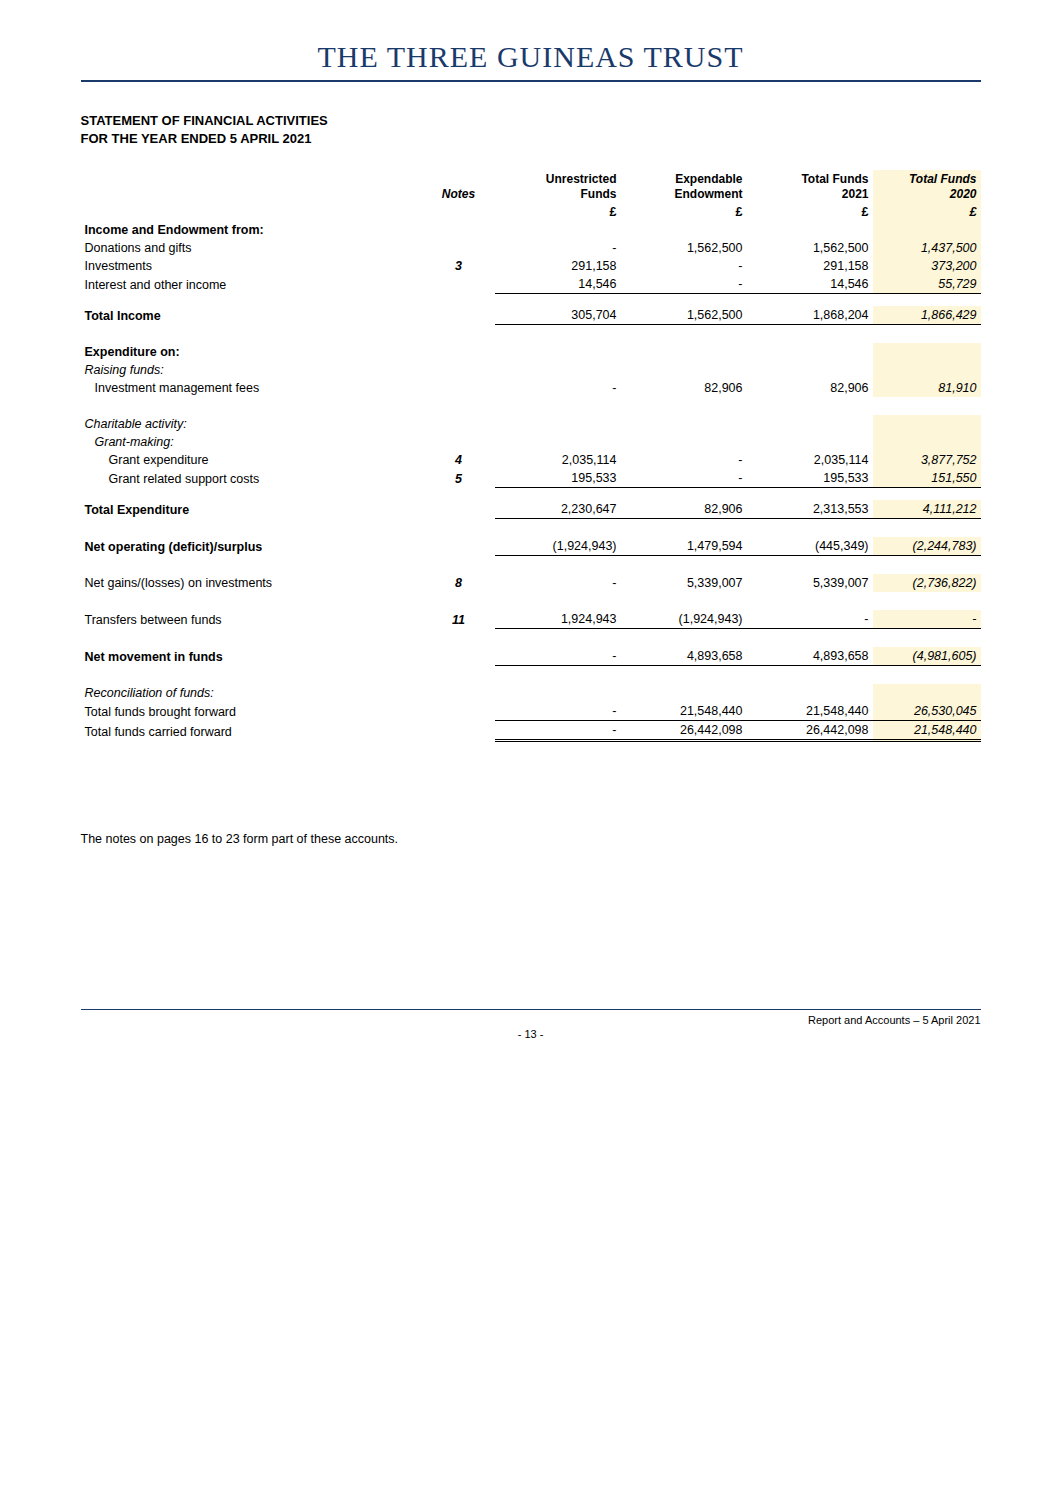THE THREE GUINEAS TRUST
STATEMENT OF FINANCIAL ACTIVITIES
FOR THE YEAR ENDED 5 APRIL 2021
| | Notes | Unrestricted Funds | Expendable Endowment | Total Funds 2021 | Total Funds 2020 |
| --- | --- | --- | --- | --- | --- |
| | | £ | £ | £ | £ |
| Income and Endowment from: | | | | | |
| Donations and gifts | | - | 1,562,500 | 1,562,500 | 1,437,500 |
| Investments | 3 | 291,158 | - | 291,158 | 373,200 |
| Interest and other income | | 14,546 | - | 14,546 | 55,729 |
| Total Income | | 305,704 | 1,562,500 | 1,868,204 | 1,866,429 |
| Expenditure on: | | | | | |
| Raising funds: | | | | | |
| Investment management fees | | - | 82,906 | 82,906 | 81,910 |
| Charitable activity: | | | | | |
| Grant-making: | | | | | |
| Grant expenditure | 4 | 2,035,114 | - | 2,035,114 | 3,877,752 |
| Grant related support costs | 5 | 195,533 | - | 195,533 | 151,550 |
| Total Expenditure | | 2,230,647 | 82,906 | 2,313,553 | 4,111,212 |
| Net operating (deficit)/surplus | | (1,924,943) | 1,479,594 | (445,349) | (2,244,783) |
| Net gains/(losses) on investments | 8 | - | 5,339,007 | 5,339,007 | (2,736,822) |
| Transfers between funds | 11 | 1,924,943 | (1,924,943) | - | - |
| Net movement in funds | | - | 4,893,658 | 4,893,658 | (4,981,605) |
| Reconciliation of funds: | | | | | |
| Total funds brought forward | | - | 21,548,440 | 21,548,440 | 26,530,045 |
| Total funds carried forward | | - | 26,442,098 | 26,442,098 | 21,548,440 |
The notes on pages 16 to 23 form part of these accounts.
Report and Accounts – 5 April 2021
- 13 -